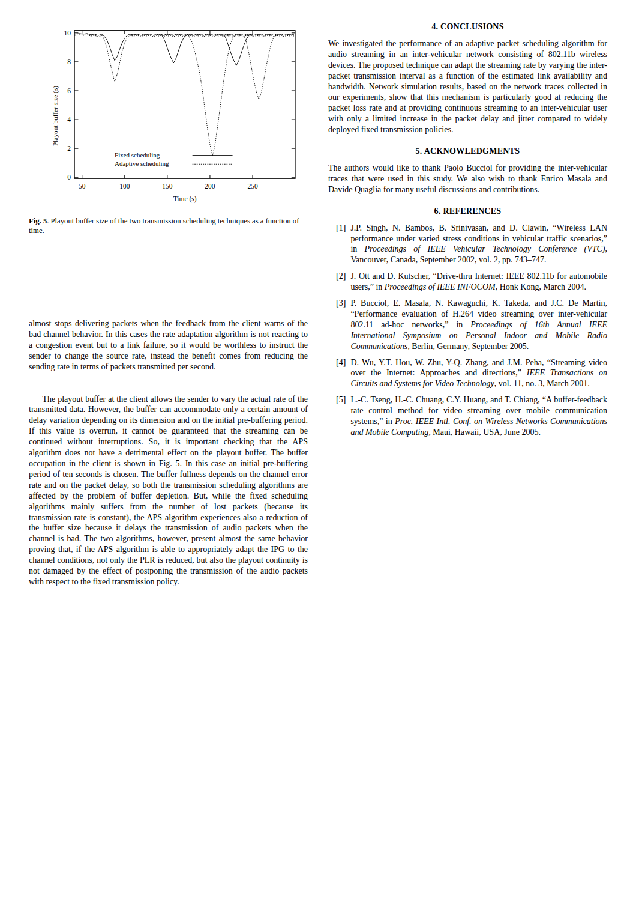Playout buffer size (s) 10 8 6 4 2 0 50 100 150 200 250 Time (s) Fixed scheduling Adaptive scheduling
Fig. 5. Playout buffer size of the two transmission scheduling techniques as a function of time.
almost stops delivering packets when the feedback from the client warns of the bad channel behavior. In this cases the rate adaptation algorithm is not reacting to a congestion event but to a link failure, so it would be worthless to instruct the sender to change the source rate, instead the benefit comes from reducing the sending rate in terms of packets transmitted per second.
The playout buffer at the client allows the sender to vary the actual rate of the transmitted data. However, the buffer can accommodate only a certain amount of delay variation depending on its dimension and on the initial pre-buffering period. If this value is overrun, it cannot be guaranteed that the streaming can be continued without interruptions. So, it is important checking that the APS algorithm does not have a detrimental effect on the playout buffer. The buffer occupation in the client is shown in Fig. 5. In this case an initial pre-buffering period of ten seconds is chosen. The buffer fullness depends on the channel error rate and on the packet delay, so both the transmission scheduling algorithms are affected by the problem of buffer depletion. But, while the fixed scheduling algorithms mainly suffers from the number of lost packets (because its transmission rate is constant), the APS algorithm experiences also a reduction of the buffer size because it delays the transmission of audio packets when the channel is bad. The two algorithms, however, present almost the same behavior proving that, if the APS algorithm is able to appropriately adapt the IPG to the channel conditions, not only the PLR is reduced, but also the playout continuity is not damaged by the effect of postponing the transmission of the audio packets with respect to the fixed transmission policy.
4. CONCLUSIONS
We investigated the performance of an adaptive packet scheduling algorithm for audio streaming in an inter-vehicular network consisting of 802.11b wireless devices. The proposed technique can adapt the streaming rate by varying the inter-packet transmission interval as a function of the estimated link availability and bandwidth. Network simulation results, based on the network traces collected in our experiments, show that this mechanism is particularly good at reducing the packet loss rate and at providing continuous streaming to an inter-vehicular user with only a limited increase in the packet delay and jitter compared to widely deployed fixed transmission policies.
5. ACKNOWLEDGMENTS
The authors would like to thank Paolo Bucciol for providing the inter-vehicular traces that were used in this study. We also wish to thank Enrico Masala and Davide Quaglia for many useful discussions and contributions.
6. REFERENCES
[1]
J.P. Singh, N. Bambos, B. Srinivasan, and D. Clawin, “Wireless LAN performance under varied stress conditions in vehicular traffic scenarios,” in Proceedings of IEEE Vehicular Technology Conference (VTC), Vancouver, Canada, September 2002, vol. 2, pp. 743–747.
[2]
J. Ott and D. Kutscher, “Drive-thru Internet: IEEE 802.11b for automobile users,” in Proceedings of IEEE INFOCOM, Honk Kong, March 2004.
[3]
P. Bucciol, E. Masala, N. Kawaguchi, K. Takeda, and J.C. De Martin, “Performance evaluation of H.264 video streaming over inter-vehicular 802.11 ad-hoc networks,” in Proceedings of 16th Annual IEEE International Symposium on Personal Indoor and Mobile Radio Communications, Berlin, Germany, September 2005.
[4]
D. Wu, Y.T. Hou, W. Zhu, Y-Q. Zhang, and J.M. Peha, “Streaming video over the Internet: Approaches and directions,” IEEE Transactions on Circuits and Systems for Video Technology, vol. 11, no. 3, March 2001.
[5]
L.-C. Tseng, H.-C. Chuang, C.Y. Huang, and T. Chiang, “A buffer-feedback rate control method for video streaming over mobile communication systems,” in Proc. IEEE Intl. Conf. on Wireless Networks Communications and Mobile Computing, Maui, Hawaii, USA, June 2005.